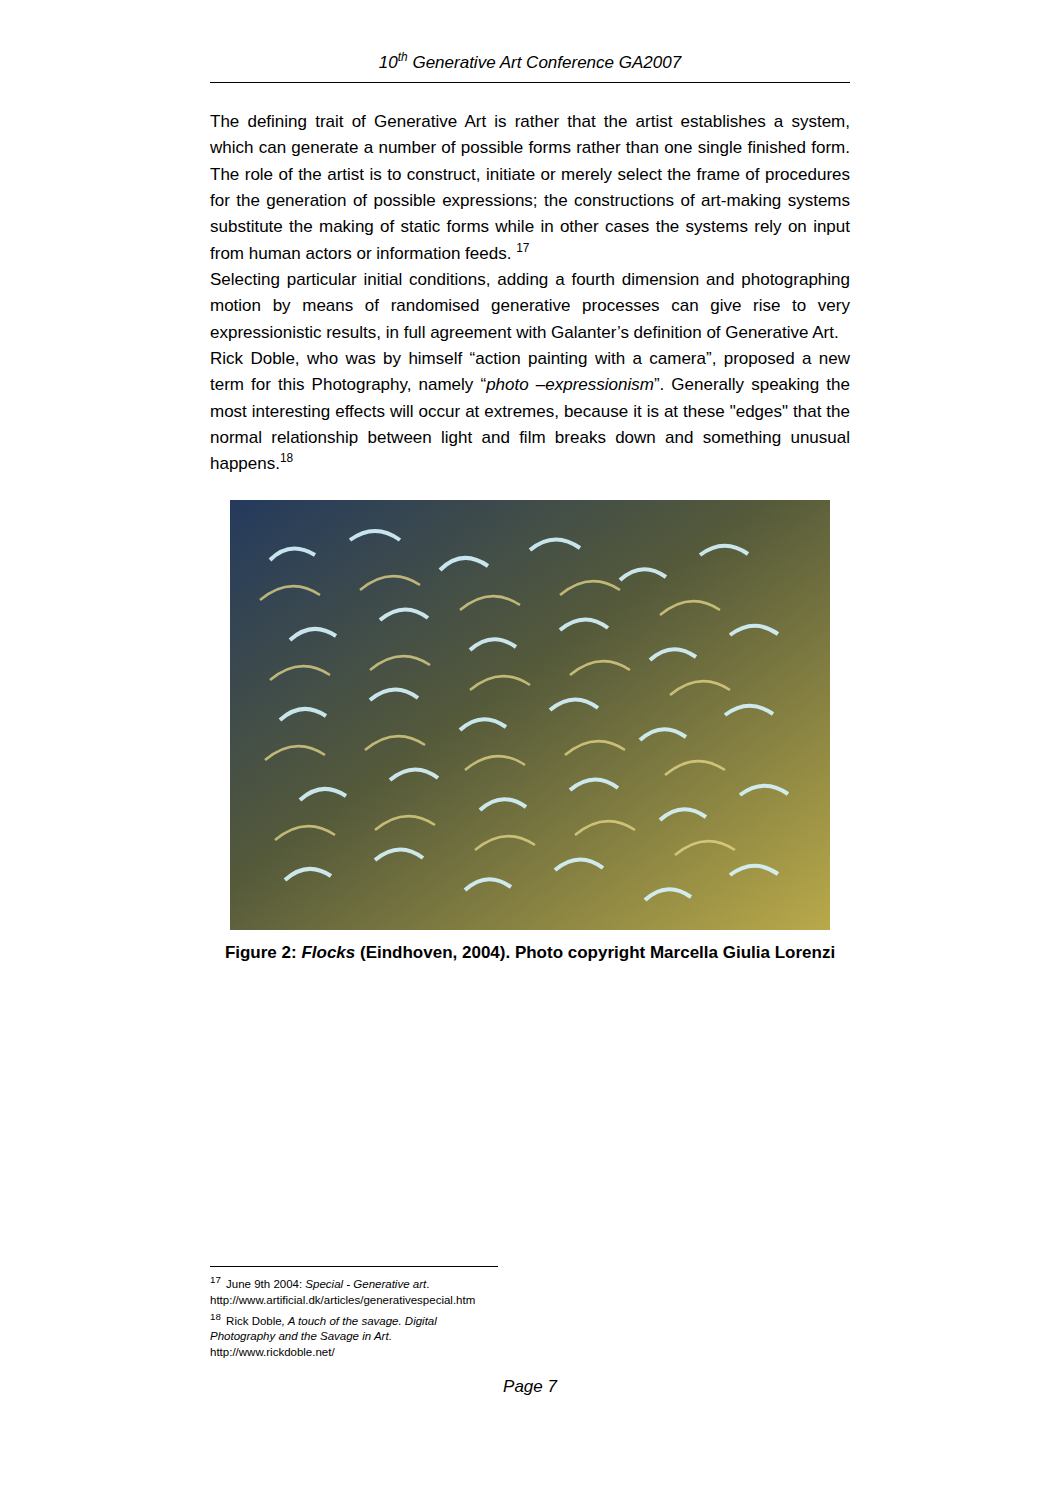10th Generative Art Conference GA2007
The defining trait of Generative Art is rather that the artist establishes a system, which can generate a number of possible forms rather than one single finished form. The role of the artist is to construct, initiate or merely select the frame of procedures for the generation of possible expressions; the constructions of art-making systems substitute the making of static forms while in other cases the systems rely on input from human actors or information feeds. 17
Selecting particular initial conditions, adding a fourth dimension and photographing motion by means of randomised generative processes can give rise to very expressionistic results, in full agreement with Galanter’s definition of Generative Art.
Rick Doble, who was by himself “action painting with a camera”, proposed a new term for this Photography, namely “photo –expressionism”. Generally speaking the most interesting effects will occur at extremes, because it is at these "edges" that the normal relationship between light and film breaks down and something unusual happens.18
Figure 2: Flocks (Eindhoven, 2004). Photo copyright Marcella Giulia Lorenzi
17 June 9th 2004: Special - Generative art. http://www.artificial.dk/articles/generativespecial.htm
18 Rick Doble, A touch of the savage. Digital Photography and the Savage in Art. http://www.rickdoble.net/
Page 7